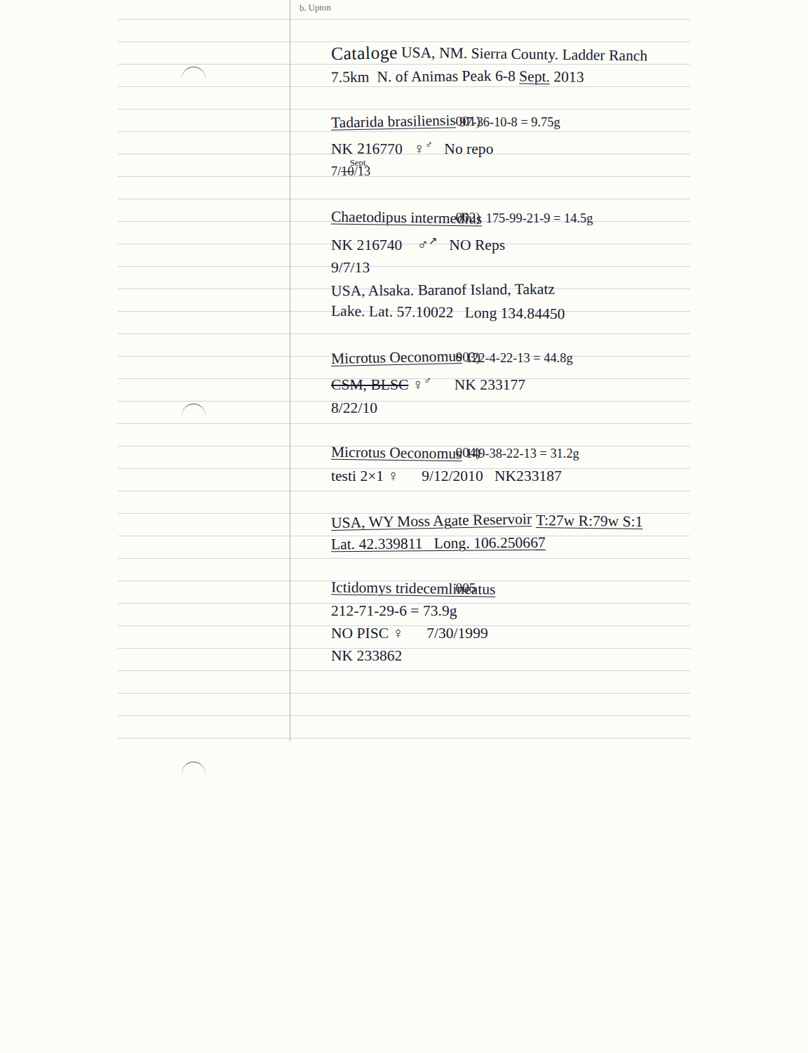b. Upton
Cataloge
USA, NM. Sierra County. Ladder Ranch
7.5km N. of Animas Peak
6-8 Sept. 2013
001)
Tadarida brasiliensis 97-36-10-8 = 9.75g
NK 216770 ♀♂ No repo
7/10/13 Sept.
002)
Chaetodipus intermedius 175-99-21-9 = 14.5g
NK 216740 ♂↗ NO Reps
9/7/13
USA, Alsaka. Baranof Island, Takatz
Lake. Lat. 57.10022 Long 134.84450
003)
Microtus Oeconomus 122-4-22-13 = 44.8g
CSM, BLSC ♀♂ NK 233177
8/22/10
004)
Microtus Oeconomus 149-38-22-13 = 31.2g
testi 2×1 ♀ 9/12/2010 NK233187
USA, WY Moss Agate Reservoir
T:27w R:79w S:1
Lat. 42.339811 Long. 106.250667
005
Ictidomys tridecemlineatus
212-71-29-6 = 73.9g
NO PISC ♀ 7/30/1999
NK 233862